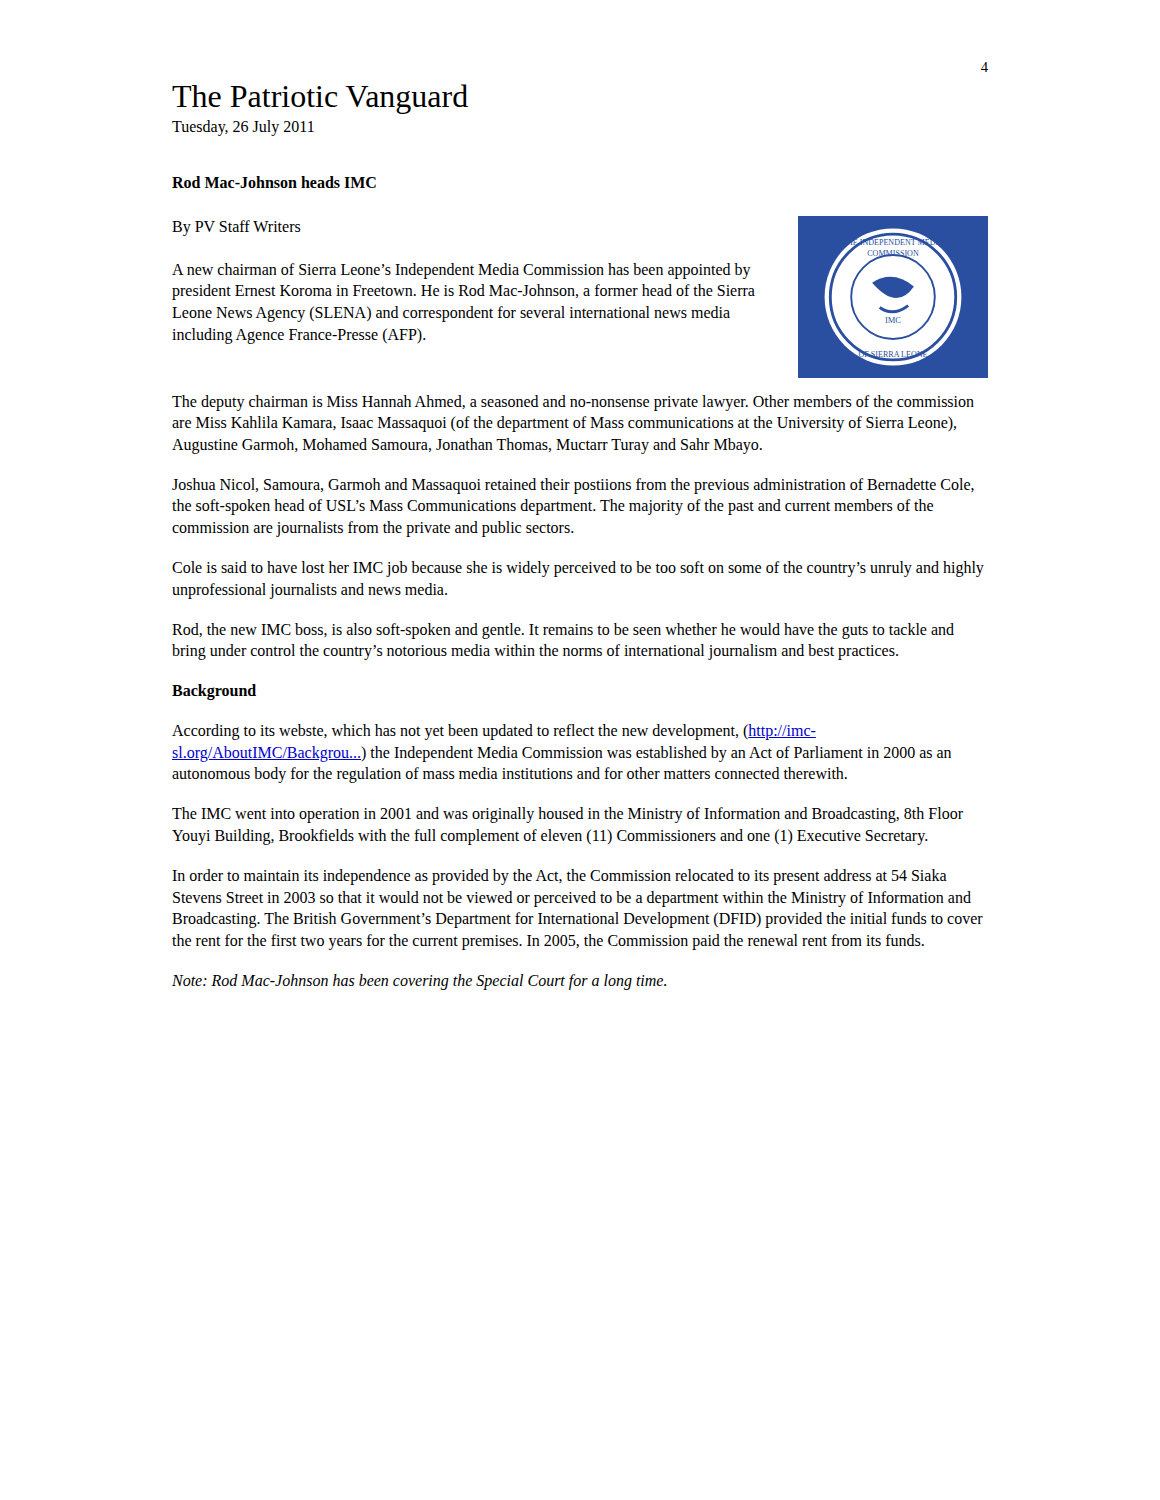4
The Patriotic Vanguard
Tuesday, 26 July 2011
Rod Mac-Johnson heads IMC
By PV Staff Writers
A new chairman of Sierra Leone’s Independent Media Commission has been appointed by president Ernest Koroma in Freetown. He is Rod Mac-Johnson, a former head of the Sierra Leone News Agency (SLENA) and correspondent for several international news media including Agence France-Presse (AFP).
The deputy chairman is Miss Hannah Ahmed, a seasoned and no-nonsense private lawyer. Other members of the commission are Miss Kahlila Kamara, Isaac Massaquoi (of the department of Mass communications at the University of Sierra Leone), Augustine Garmoh, Mohamed Samoura, Jonathan Thomas, Muctarr Turay and Sahr Mbayo.
Joshua Nicol, Samoura, Garmoh and Massaquoi retained their postiions from the previous administration of Bernadette Cole, the soft-spoken head of USL’s Mass Communications department. The majority of the past and current members of the commission are journalists from the private and public sectors.
Cole is said to have lost her IMC job because she is widely perceived to be too soft on some of the country’s unruly and highly unprofessional journalists and news media.
Rod, the new IMC boss, is also soft-spoken and gentle. It remains to be seen whether he would have the guts to tackle and bring under control the country’s notorious media within the norms of international journalism and best practices.
Background
According to its webste, which has not yet been updated to reflect the new development, (http://imc-sl.org/AboutIMC/Backgrou...) the Independent Media Commission was established by an Act of Parliament in 2000 as an autonomous body for the regulation of mass media institutions and for other matters connected therewith.
The IMC went into operation in 2001 and was originally housed in the Ministry of Information and Broadcasting, 8th Floor Youyi Building, Brookfields with the full complement of eleven (11) Commissioners and one (1) Executive Secretary.
In order to maintain its independence as provided by the Act, the Commission relocated to its present address at 54 Siaka Stevens Street in 2003 so that it would not be viewed or perceived to be a department within the Ministry of Information and Broadcasting. The British Government’s Department for International Development (DFID) provided the initial funds to cover the rent for the first two years for the current premises. In 2005, the Commission paid the renewal rent from its funds.
Note: Rod Mac-Johnson has been covering the Special Court for a long time.